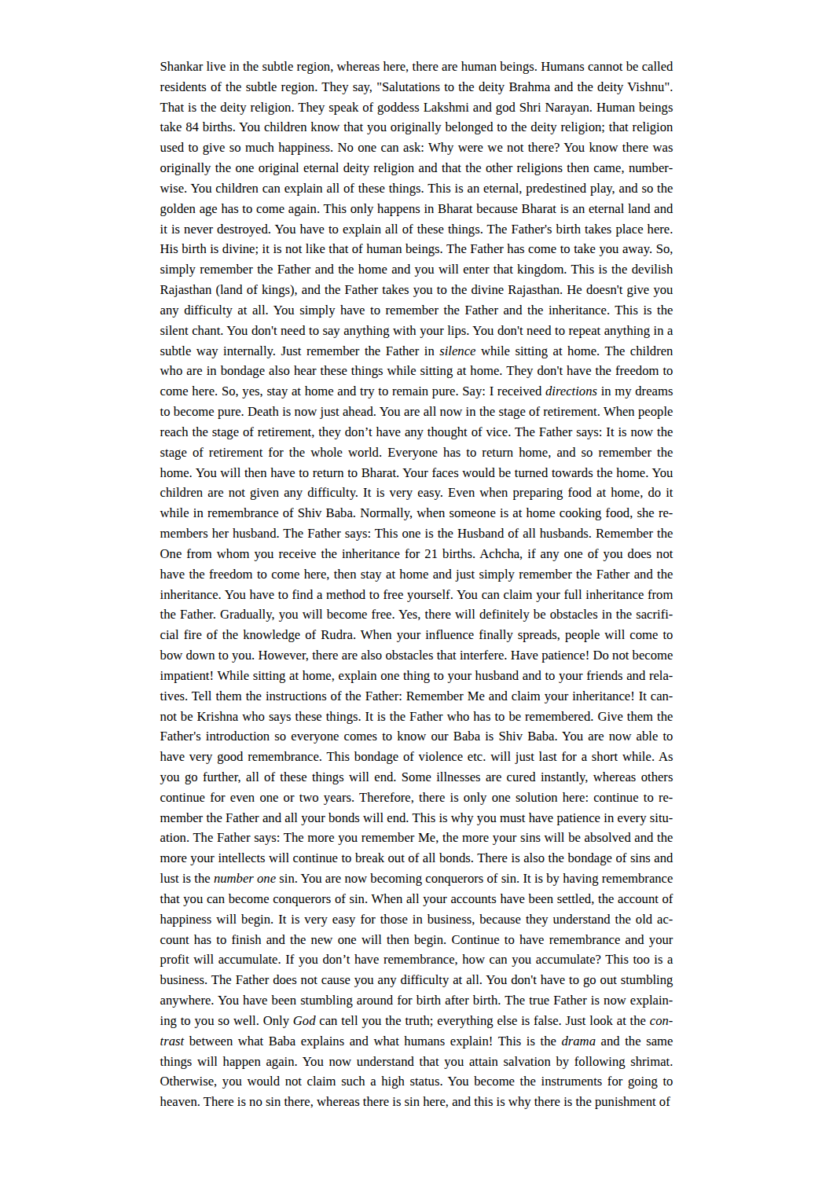Shankar live in the subtle region, whereas here, there are human beings. Humans cannot be called residents of the subtle region. They say, "Salutations to the deity Brahma and the deity Vishnu". That is the deity religion. They speak of goddess Lakshmi and god Shri Narayan. Human beings take 84 births. You children know that you originally belonged to the deity religion; that religion used to give so much happiness. No one can ask: Why were we not there? You know there was originally the one original eternal deity religion and that the other religions then came, numberwise. You children can explain all of these things. This is an eternal, predestined play, and so the golden age has to come again. This only happens in Bharat because Bharat is an eternal land and it is never destroyed. You have to explain all of these things. The Father's birth takes place here. His birth is divine; it is not like that of human beings. The Father has come to take you away. So, simply remember the Father and the home and you will enter that kingdom. This is the devilish Rajasthan (land of kings), and the Father takes you to the divine Rajasthan. He doesn't give you any difficulty at all. You simply have to remember the Father and the inheritance. This is the silent chant. You don't need to say anything with your lips. You don't need to repeat anything in a subtle way internally. Just remember the Father in silence while sitting at home. The children who are in bondage also hear these things while sitting at home. They don't have the freedom to come here. So, yes, stay at home and try to remain pure. Say: I received directions in my dreams to become pure. Death is now just ahead. You are all now in the stage of retirement. When people reach the stage of retirement, they don’t have any thought of vice. The Father says: It is now the stage of retirement for the whole world. Everyone has to return home, and so remember the home. You will then have to return to Bharat. Your faces would be turned towards the home. You children are not given any difficulty. It is very easy. Even when preparing food at home, do it while in remembrance of Shiv Baba. Normally, when someone is at home cooking food, she remembers her husband. The Father says: This one is the Husband of all husbands. Remember the One from whom you receive the inheritance for 21 births. Achcha, if any one of you does not have the freedom to come here, then stay at home and just simply remember the Father and the inheritance. You have to find a method to free yourself. You can claim your full inheritance from the Father. Gradually, you will become free. Yes, there will definitely be obstacles in the sacrificial fire of the knowledge of Rudra. When your influence finally spreads, people will come to bow down to you. However, there are also obstacles that interfere. Have patience! Do not become impatient! While sitting at home, explain one thing to your husband and to your friends and relatives. Tell them the instructions of the Father: Remember Me and claim your inheritance! It cannot be Krishna who says these things. It is the Father who has to be remembered. Give them the Father's introduction so everyone comes to know our Baba is Shiv Baba. You are now able to have very good remembrance. This bondage of violence etc. will just last for a short while. As you go further, all of these things will end. Some illnesses are cured instantly, whereas others continue for even one or two years. Therefore, there is only one solution here: continue to remember the Father and all your bonds will end. This is why you must have patience in every situation. The Father says: The more you remember Me, the more your sins will be absolved and the more your intellects will continue to break out of all bonds. There is also the bondage of sins and lust is the number one sin. You are now becoming conquerors of sin. It is by having remembrance that you can become conquerors of sin. When all your accounts have been settled, the account of happiness will begin. It is very easy for those in business, because they understand the old account has to finish and the new one will then begin. Continue to have remembrance and your profit will accumulate. If you don’t have remembrance, how can you accumulate? This too is a business. The Father does not cause you any difficulty at all. You don't have to go out stumbling anywhere. You have been stumbling around for birth after birth. The true Father is now explaining to you so well. Only God can tell you the truth; everything else is false. Just look at the contrast between what Baba explains and what humans explain! This is the drama and the same things will happen again. You now understand that you attain salvation by following shrimat. Otherwise, you would not claim such a high status. You become the instruments for going to heaven. There is no sin there, whereas there is sin here, and this is why there is the punishment of